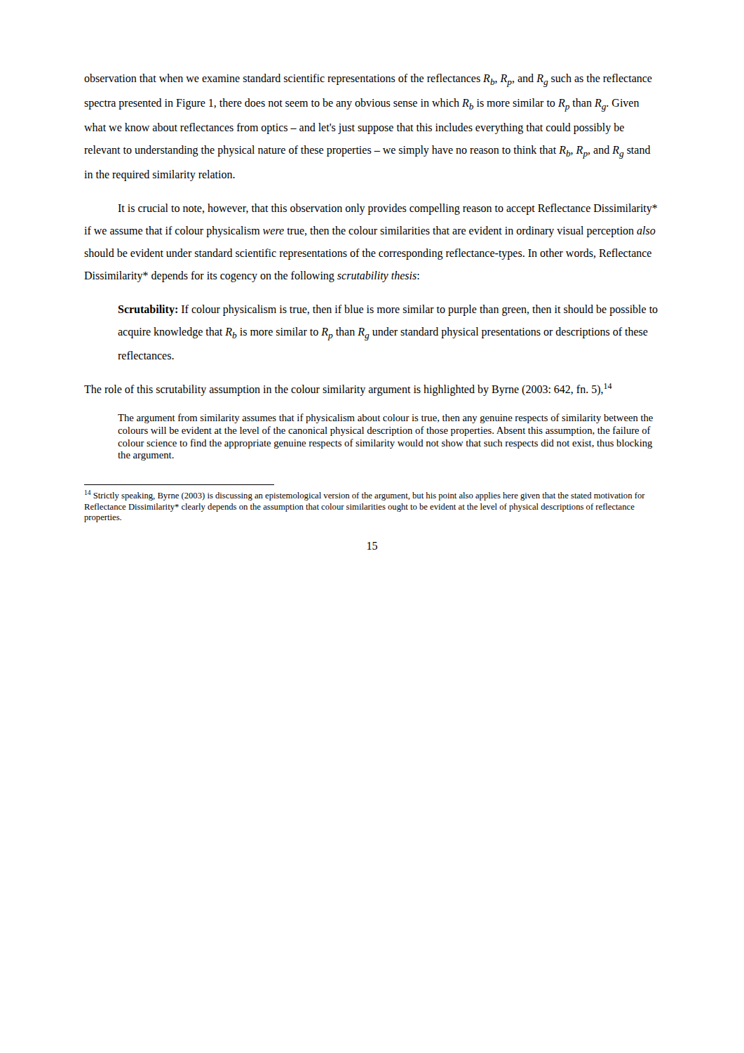observation that when we examine standard scientific representations of the reflectances Rb, Rp, and Rg such as the reflectance spectra presented in Figure 1, there does not seem to be any obvious sense in which Rb is more similar to Rp than Rg. Given what we know about reflectances from optics – and let's just suppose that this includes everything that could possibly be relevant to understanding the physical nature of these properties – we simply have no reason to think that Rb, Rp, and Rg stand in the required similarity relation.
It is crucial to note, however, that this observation only provides compelling reason to accept Reflectance Dissimilarity* if we assume that if colour physicalism were true, then the colour similarities that are evident in ordinary visual perception also should be evident under standard scientific representations of the corresponding reflectance-types. In other words, Reflectance Dissimilarity* depends for its cogency on the following scrutability thesis:
Scrutability: If colour physicalism is true, then if blue is more similar to purple than green, then it should be possible to acquire knowledge that Rb is more similar to Rp than Rg under standard physical presentations or descriptions of these reflectances.
The role of this scrutability assumption in the colour similarity argument is highlighted by Byrne (2003: 642, fn. 5),14
The argument from similarity assumes that if physicalism about colour is true, then any genuine respects of similarity between the colours will be evident at the level of the canonical physical description of those properties. Absent this assumption, the failure of colour science to find the appropriate genuine respects of similarity would not show that such respects did not exist, thus blocking the argument.
14 Strictly speaking, Byrne (2003) is discussing an epistemological version of the argument, but his point also applies here given that the stated motivation for Reflectance Dissimilarity* clearly depends on the assumption that colour similarities ought to be evident at the level of physical descriptions of reflectance properties.
15